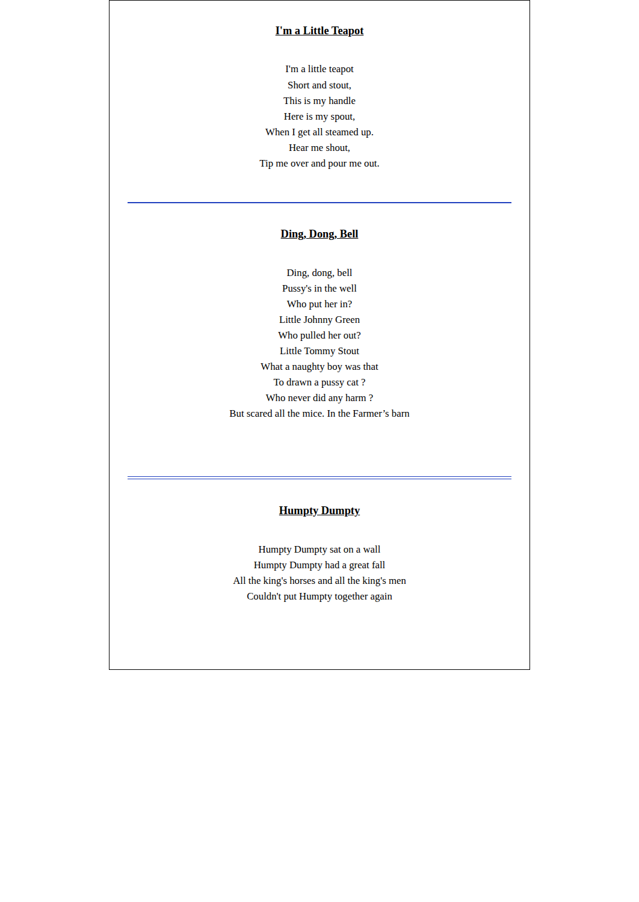I'm a Little Teapot
I'm a little teapot
Short and stout,
This is my handle
Here is my spout,
When I get all steamed up.
Hear me shout,
Tip me over and pour me out.
Ding, Dong, Bell
Ding, dong, bell
Pussy's in the well
Who put her in?
Little Johnny Green
Who pulled her out?
Little Tommy Stout
What a naughty boy was that
To drawn a pussy cat ?
Who never did any harm ?
But scared all the mice. In the Farmer’s barn
Humpty Dumpty
Humpty Dumpty sat on a wall
Humpty Dumpty had a great fall
All the king's horses and all the king's men
Couldn't put Humpty together again